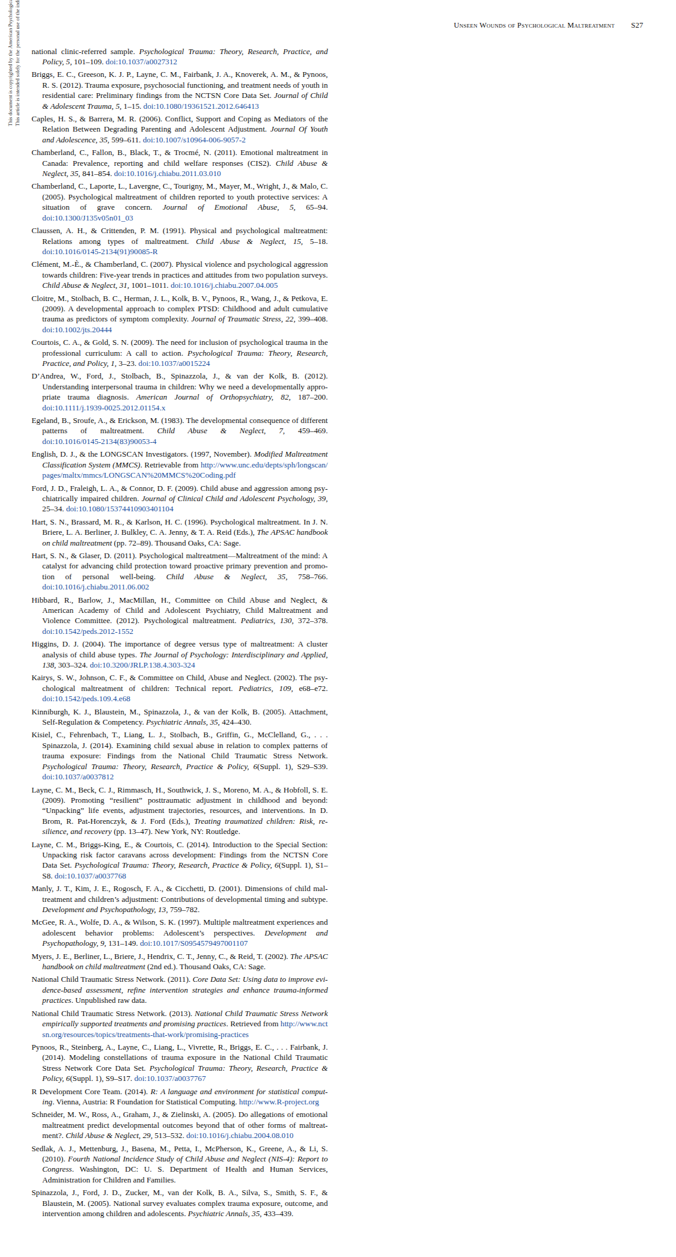This document is copyrighted by the American Psychological Association or one of its allied publishers.
This article is intended solely for the personal use of the individual user and is not to be disseminated broadly.
Unseen Wounds of Psychological Maltreatment S27
national clinic-referred sample. Psychological Trauma: Theory, Research, Practice, and Policy, 5, 101–109. doi:10.1037/a0027312
Briggs, E. C., Greeson, K. J. P., Layne, C. M., Fairbank, J. A., Knoverek, A. M., & Pynoos, R. S. (2012). Trauma exposure, psychosocial functioning, and treatment needs of youth in residential care: Preliminary findings from the NCTSN Core Data Set. Journal of Child & Adolescent Trauma, 5, 1–15. doi:10.1080/19361521.2012.646413
Caples, H. S., & Barrera, M. R. (2006). Conflict, Support and Coping as Mediators of the Relation Between Degrading Parenting and Adolescent Adjustment. Journal Of Youth and Adolescence, 35, 599–611. doi:10.1007/s10964-006-9057-2
Chamberland, C., Fallon, B., Black, T., & Trocmé, N. (2011). Emotional maltreatment in Canada: Prevalence, reporting and child welfare responses (CIS2). Child Abuse & Neglect, 35, 841–854. doi:10.1016/j.chiabu.2011.03.010
Chamberland, C., Laporte, L., Lavergne, C., Tourigny, M., Mayer, M., Wright, J., & Malo, C. (2005). Psychological maltreatment of children reported to youth protective services: A situation of grave concern. Journal of Emotional Abuse, 5, 65–94. doi:10.1300/J135v05n01_03
Claussen, A. H., & Crittenden, P. M. (1991). Physical and psychological maltreatment: Relations among types of maltreatment. Child Abuse & Neglect, 15, 5–18. doi:10.1016/0145-2134(91)90085-R
Clément, M.-È., & Chamberland, C. (2007). Physical violence and psychological aggression towards children: Five-year trends in practices and attitudes from two population surveys. Child Abuse & Neglect, 31, 1001–1011. doi:10.1016/j.chiabu.2007.04.005
Cloitre, M., Stolbach, B. C., Herman, J. L., Kolk, B. V., Pynoos, R., Wang, J., & Petkova, E. (2009). A developmental approach to complex PTSD: Childhood and adult cumulative trauma as predictors of symptom complexity. Journal of Traumatic Stress, 22, 399–408. doi:10.1002/jts.20444
Courtois, C. A., & Gold, S. N. (2009). The need for inclusion of psychological trauma in the professional curriculum: A call to action. Psychological Trauma: Theory, Research, Practice, and Policy, 1, 3–23. doi:10.1037/a0015224
D’Andrea, W., Ford, J., Stolbach, B., Spinazzola, J., & van der Kolk, B. (2012). Understanding interpersonal trauma in children: Why we need a developmentally appropriate trauma diagnosis. American Journal of Orthopsychiatry, 82, 187–200. doi:10.1111/j.1939-0025.2012.01154.x
Egeland, B., Sroufe, A., & Erickson, M. (1983). The developmental consequence of different patterns of maltreatment. Child Abuse & Neglect, 7, 459–469. doi:10.1016/0145-2134(83)90053-4
English, D. J., & the LONGSCAN Investigators. (1997, November). Modified Maltreatment Classification System (MMCS). Retrievable from http://www.unc.edu/depts/sph/longscan/pages/maltx/mmcs/LONGSCAN%20MMCS%20Coding.pdf
Ford, J. D., Fraleigh, L. A., & Connor, D. F. (2009). Child abuse and aggression among psychiatrically impaired children. Journal of Clinical Child and Adolescent Psychology, 39, 25–34. doi:10.1080/15374410903401104
Hart, S. N., Brassard, M. R., & Karlson, H. C. (1996). Psychological maltreatment. In J. N. Briere, L. A. Berliner, J. Bulkley, C. A. Jenny, & T. A. Reid (Eds.), The APSAC handbook on child maltreatment (pp. 72–89). Thousand Oaks, CA: Sage.
Hart, S. N., & Glaser, D. (2011). Psychological maltreatment—Maltreatment of the mind: A catalyst for advancing child protection toward proactive primary prevention and promotion of personal well-being. Child Abuse & Neglect, 35, 758–766. doi:10.1016/j.chiabu.2011.06.002
Hibbard, R., Barlow, J., MacMillan, H., Committee on Child Abuse and Neglect, & American Academy of Child and Adolescent Psychiatry, Child Maltreatment and Violence Committee. (2012). Psychological maltreatment. Pediatrics, 130, 372–378. doi:10.1542/peds.2012-1552
Higgins, D. J. (2004). The importance of degree versus type of maltreatment: A cluster analysis of child abuse types. The Journal of Psychology: Interdisciplinary and Applied, 138, 303–324. doi:10.3200/JRLP.138.4.303-324
Kairys, S. W., Johnson, C. F., & Committee on Child, Abuse and Neglect. (2002). The psychological maltreatment of children: Technical report. Pediatrics, 109, e68–e72. doi:10.1542/peds.109.4.e68
Kinniburgh, K. J., Blaustein, M., Spinazzola, J., & van der Kolk, B. (2005). Attachment, Self-Regulation & Competency. Psychiatric Annals, 35, 424–430.
Kisiel, C., Fehrenbach, T., Liang, L. J., Stolbach, B., Griffin, G., McClelland, G., . . . Spinazzola, J. (2014). Examining child sexual abuse in relation to complex patterns of trauma exposure: Findings from the National Child Traumatic Stress Network. Psychological Trauma: Theory, Research, Practice & Policy, 6(Suppl. 1), S29–S39. doi:10.1037/a0037812
Layne, C. M., Beck, C. J., Rimmasch, H., Southwick, J. S., Moreno, M. A., & Hobfoll, S. E. (2009). Promoting “resilient” posttraumatic adjustment in childhood and beyond: “Unpacking” life events, adjustment trajectories, resources, and interventions. In D. Brom, R. Pat-Horenczyk, & J. Ford (Eds.), Treating traumatized children: Risk, resilience, and recovery (pp. 13–47). New York, NY: Routledge.
Layne, C. M., Briggs-King, E., & Courtois, C. (2014). Introduction to the Special Section: Unpacking risk factor caravans across development: Findings from the NCTSN Core Data Set. Psychological Trauma: Theory, Research, Practice & Policy, 6(Suppl. 1), S1–S8. doi:10.1037/a0037768
Manly, J. T., Kim, J. E., Rogosch, F. A., & Cicchetti, D. (2001). Dimensions of child maltreatment and children’s adjustment: Contributions of developmental timing and subtype. Development and Psychopathology, 13, 759–782.
McGee, R. A., Wolfe, D. A., & Wilson, S. K. (1997). Multiple maltreatment experiences and adolescent behavior problems: Adolescent’s perspectives. Development and Psychopathology, 9, 131–149. doi:10.1017/S0954579497001107
Myers, J. E., Berliner, L., Briere, J., Hendrix, C. T., Jenny, C., & Reid, T. (2002). The APSAC handbook on child maltreatment (2nd ed.). Thousand Oaks, CA: Sage.
National Child Traumatic Stress Network. (2011). Core Data Set: Using data to improve evidence-based assessment, refine intervention strategies and enhance trauma-informed practices. Unpublished raw data.
National Child Traumatic Stress Network. (2013). National Child Traumatic Stress Network empirically supported treatments and promising practices. Retrieved from http://www.nctsn.org/resources/topics/treatments-that-work/promising-practices
Pynoos, R., Steinberg, A., Layne, C., Liang, L., Vivrette, R., Briggs, E. C., . . . Fairbank, J. (2014). Modeling constellations of trauma exposure in the National Child Traumatic Stress Network Core Data Set. Psychological Trauma: Theory, Research, Practice & Policy, 6(Suppl. 1), S9–S17. doi:10.1037/a0037767
R Development Core Team. (2014). R: A language and environment for statistical computing. Vienna, Austria: R Foundation for Statistical Computing. http://www.R-project.org
Schneider, M. W., Ross, A., Graham, J., & Zielinski, A. (2005). Do allegations of emotional maltreatment predict developmental outcomes beyond that of other forms of maltreatment?. Child Abuse & Neglect, 29, 513–532. doi:10.1016/j.chiabu.2004.08.010
Sedlak, A. J., Mettenburg, J., Basena, M., Petta, I., McPherson, K., Greene, A., & Li, S. (2010). Fourth National Incidence Study of Child Abuse and Neglect (NIS-4): Report to Congress. Washington, DC: U. S. Department of Health and Human Services, Administration for Children and Families.
Spinazzola, J., Ford, J. D., Zucker, M., van der Kolk, B. A., Silva, S., Smith, S. F., & Blaustein, M. (2005). National survey evaluates complex trauma exposure, outcome, and intervention among children and adolescents. Psychiatric Annals, 35, 433–439.